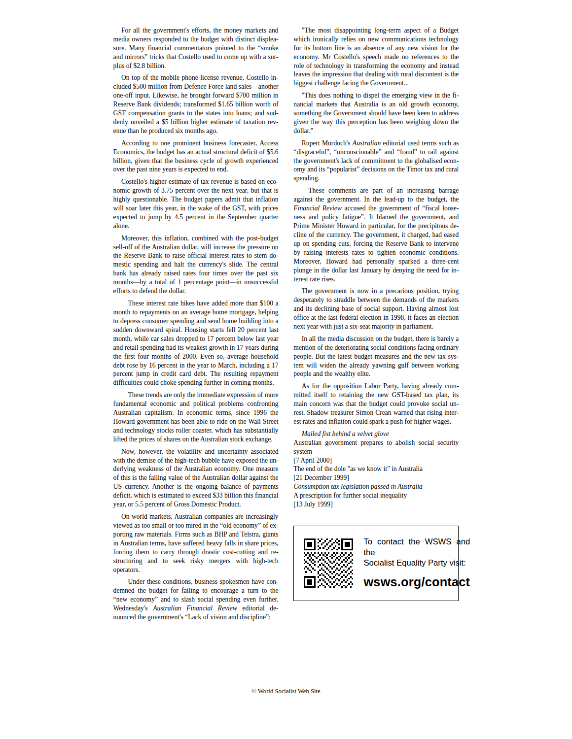For all the government's efforts, the money markets and media owners responded to the budget with distinct displeasure. Many financial commentators pointed to the “smoke and mirrors” tricks that Costello used to come up with a surplus of $2.8 billion.
On top of the mobile phone license revenue, Costello included $500 million from Defence Force land sales—another one-off input. Likewise, he brought forward $700 million in Reserve Bank dividends; transformed $1.65 billion worth of GST compensation grants to the states into loans; and suddenly unveiled a $5 billion higher estimate of taxation revenue than he produced six months ago.
According to one prominent business forecaster, Access Economics, the budget has an actual structural deficit of $5.6 billion, given that the business cycle of growth experienced over the past nine years is expected to end.
Costello's higher estimate of tax revenue is based on economic growth of 3.75 percent over the next year, but that is highly questionable. The budget papers admit that inflation will soar later this year, in the wake of the GST, with prices expected to jump by 4.5 percent in the September quarter alone.
Moreover, this inflation, combined with the post-budget sell-off of the Australian dollar, will increase the pressure on the Reserve Bank to raise official interest rates to stem domestic spending and halt the currency's slide. The central bank has already raised rates four times over the past six months—by a total of 1 percentage point—in unsuccessful efforts to defend the dollar.
These interest rate hikes have added more than $100 a month to repayments on an average home mortgage, helping to depress consumer spending and send home building into a sudden downward spiral. Housing starts fell 20 percent last month, while car sales dropped to 17 percent below last year and retail spending had its weakest growth in 17 years during the first four months of 2000. Even so, average household debt rose by 16 percent in the year to March, including a 17 percent jump in credit card debt. The resulting repayment difficulties could choke spending further in coming months.
These trends are only the immediate expression of more fundamental economic and political problems confronting Australian capitalism. In economic terms, since 1996 the Howard government has been able to ride on the Wall Street and technology stocks roller coaster, which has substantially lifted the prices of shares on the Australian stock exchange.
Now, however, the volatility and uncertainty associated with the demise of the high-tech bubble have exposed the underlying weakness of the Australian economy. One measure of this is the falling value of the Australian dollar against the US currency. Another is the ongoing balance of payments deficit, which is estimated to exceed $33 billion this financial year, or 5.5 percent of Gross Domestic Product.
On world markets, Australian companies are increasingly viewed as too small or too mired in the “old economy” of exporting raw materials. Firms such as BHP and Telstra, giants in Australian terms, have suffered heavy falls in share prices, forcing them to carry through drastic cost-cutting and restructuring and to seek risky mergers with high-tech operators.
Under these conditions, business spokesmen have condemned the budget for failing to encourage a turn to the “new economy” and to slash social spending even further. Wednesday's Australian Financial Review editorial denounced the government's “Lack of vision and discipline”:
"The most disappointing long-term aspect of a Budget which ironically relies on new communications technology for its bottom line is an absence of any new vision for the economy. Mr Costello's speech made no references to the role of technology in transforming the economy and instead leaves the impression that dealing with rural discontent is the biggest challenge facing the Government...
"This does nothing to dispel the emerging view in the financial markets that Australia is an old growth economy, something the Government should have been keen to address given the way this perception has been weighing down the dollar."
Rupert Murdoch's Australian editorial used terms such as “disgraceful”, “unconscionable” and “fraud” to rail against the government's lack of commitment to the globalised economy and its “popularist” decisions on the Timor tax and rural spending.
These comments are part of an increasing barrage against the government. In the lead-up to the budget, the Financial Review accused the government of “fiscal looseness and policy fatigue”. It blamed the government, and Prime Minister Howard in particular, for the precipitous decline of the currency. The government, it charged, had eased up on spending cuts, forcing the Reserve Bank to intervene by raising interests rates to tighten economic conditions. Moreover, Howard had personally sparked a three-cent plunge in the dollar last January by denying the need for interest rate rises.
The government is now in a precarious position, trying desperately to straddle between the demands of the markets and its declining base of social support. Having almost lost office at the last federal election in 1998, it faces an election next year with just a six-seat majority in parliament.
In all the media discussion on the budget, there is barely a mention of the deteriorating social conditions facing ordinary people. But the latest budget measures and the new tax system will widen the already yawning gulf between working people and the wealthy elite.
As for the opposition Labor Party, having already committed itself to retaining the new GST-based tax plan, its main concern was that the budget could provoke social unrest. Shadow treasurer Simon Crean warned that rising interest rates and inflation could spark a push for higher wages.
Mailed fist behind a velvet glove
Australian government prepares to abolish social security system
[7 April 2000]
The end of the dole "as we know it" in Australia
[21 December 1999]
Consumption tax legislation passed in Australia
A prescription for further social inequality
[13 July 1999]
To contact the WSWS and the
Socialist Equality Party visit: wsws.org/contact
© World Socialist Web Site